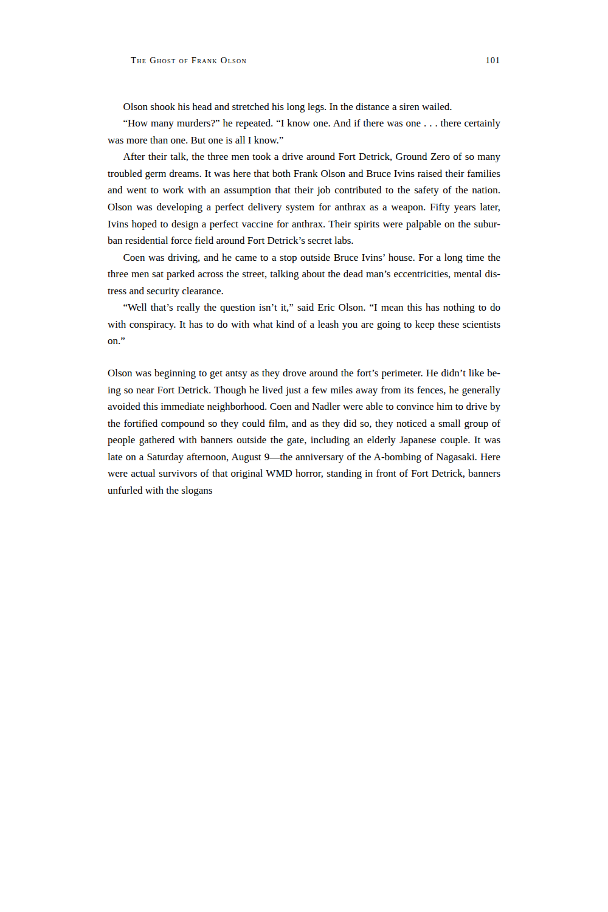The Ghost of Frank Olson 101
Olson shook his head and stretched his long legs. In the distance a siren wailed.
“How many murders?” he repeated. “I know one. And if there was one . . . there certainly was more than one. But one is all I know.”
After their talk, the three men took a drive around Fort Detrick, Ground Zero of so many troubled germ dreams. It was here that both Frank Olson and Bruce Ivins raised their families and went to work with an assumption that their job contributed to the safety of the nation. Olson was developing a perfect delivery system for anthrax as a weapon. Fifty years later, Ivins hoped to design a perfect vaccine for anthrax. Their spirits were palpable on the suburban residential force field around Fort Detrick’s secret labs.
Coen was driving, and he came to a stop outside Bruce Ivins’ house. For a long time the three men sat parked across the street, talking about the dead man’s eccentricities, mental distress and security clearance.
“Well that’s really the question isn’t it,” said Eric Olson. “I mean this has nothing to do with conspiracy. It has to do with what kind of a leash you are going to keep these scientists on.”
Olson was beginning to get antsy as they drove around the fort’s perimeter. He didn’t like being so near Fort Detrick. Though he lived just a few miles away from its fences, he generally avoided this immediate neighborhood. Coen and Nadler were able to convince him to drive by the fortified compound so they could film, and as they did so, they noticed a small group of people gathered with banners outside the gate, including an elderly Japanese couple. It was late on a Saturday afternoon, August 9—the anniversary of the A-bombing of Nagasaki. Here were actual survivors of that original WMD horror, standing in front of Fort Detrick, banners unfurled with the slogans